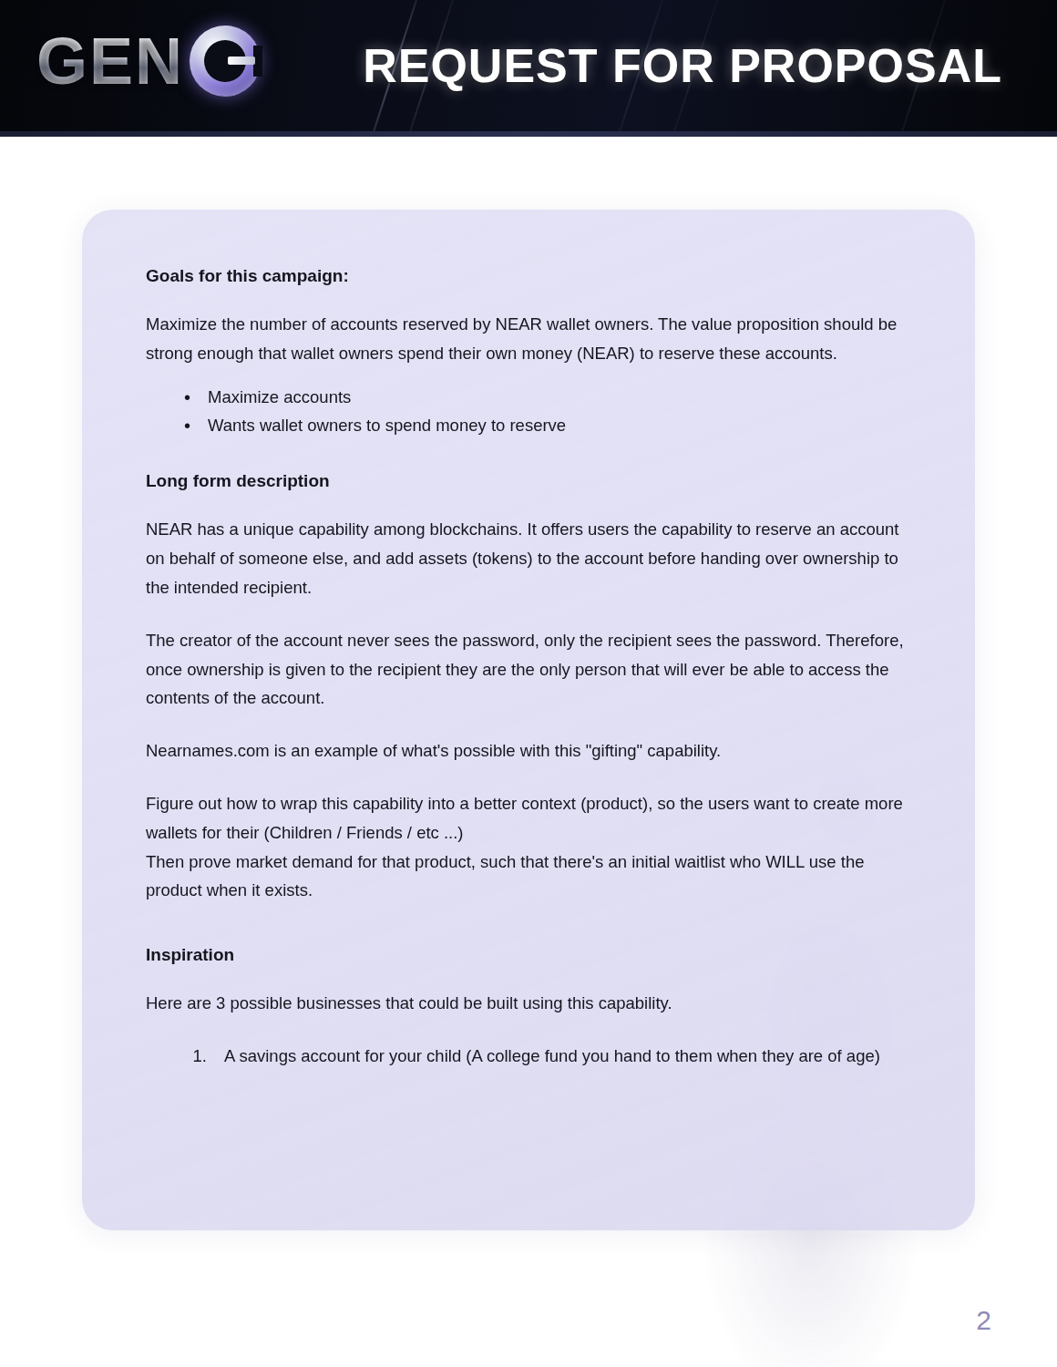GEN
REQUEST FOR PROPOSAL
Goals for this campaign:
Maximize the number of accounts reserved by NEAR wallet owners. The value proposition should be strong enough that wallet owners spend their own money (NEAR) to reserve these accounts.
Maximize accounts
Wants wallet owners to spend money to reserve
Long form description
NEAR has a unique capability among blockchains. It offers users the capability to reserve an account on behalf of someone else, and add assets (tokens) to the account before handing over ownership to the intended recipient.
The creator of the account never sees the password, only the recipient sees the password. Therefore, once ownership is given to the recipient they are the only person that will ever be able to access the contents of the account.
Nearnames.com is an example of what's possible with this "gifting" capability.
Figure out how to wrap this capability into a better context (product), so the users want to create more wallets for their (Children / Friends / etc ...)
Then prove market demand for that product, such that there's an initial waitlist who WILL use the product when it exists.
Inspiration
Here are 3 possible businesses that could be built using this capability.
A savings account for your child (A college fund you hand to them when they are of age)
2